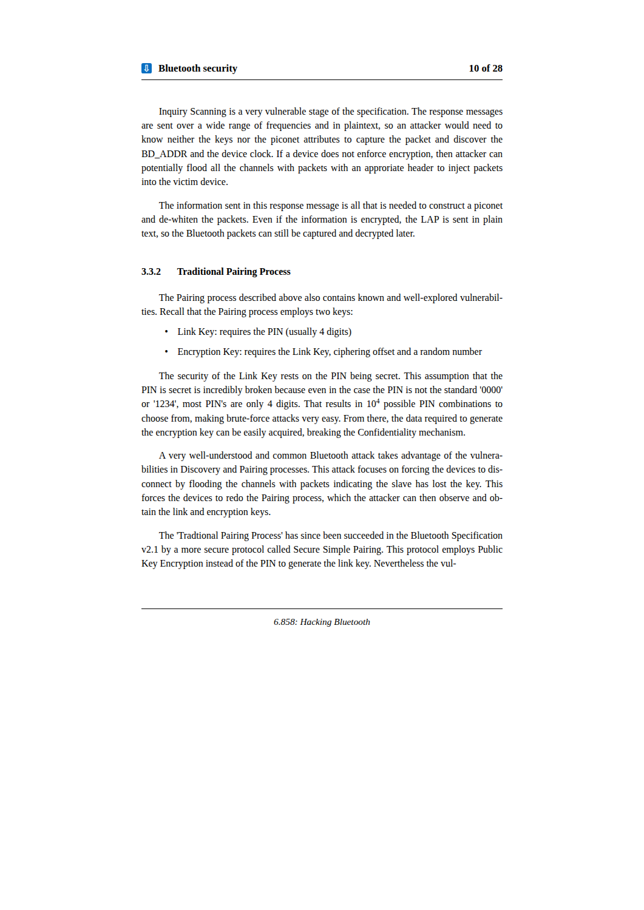⇩ Bluetooth security 10 of 28
Inquiry Scanning is a very vulnerable stage of the specification. The response messages are sent over a wide range of frequencies and in plaintext, so an attacker would need to know neither the keys nor the piconet attributes to capture the packet and discover the BD_ADDR and the device clock. If a device does not enforce encryption, then attacker can potentially flood all the channels with packets with an approriate header to inject packets into the victim device.
The information sent in this response message is all that is needed to construct a piconet and de-whiten the packets. Even if the information is encrypted, the LAP is sent in plain text, so the Bluetooth packets can still be captured and decrypted later.
3.3.2 Traditional Pairing Process
The Pairing process described above also contains known and well-explored vulnerabilties. Recall that the Pairing process employs two keys:
Link Key: requires the PIN (usually 4 digits)
Encryption Key: requires the Link Key, ciphering offset and a random number
The security of the Link Key rests on the PIN being secret. This assumption that the PIN is secret is incredibly broken because even in the case the PIN is not the standard '0000' or '1234', most PIN's are only 4 digits. That results in 104 possible PIN combinations to choose from, making brute-force attacks very easy. From there, the data required to generate the encryption key can be easily acquired, breaking the Confidentiality mechanism.
A very well-understood and common Bluetooth attack takes advantage of the vulnerabilities in Discovery and Pairing processes. This attack focuses on forcing the devices to disconnect by flooding the channels with packets indicating the slave has lost the key. This forces the devices to redo the Pairing process, which the attacker can then observe and obtain the link and encryption keys.
The 'Tradtional Pairing Process' has since been succeeded in the Bluetooth Specification v2.1 by a more secure protocol called Secure Simple Pairing. This protocol employs Public Key Encryption instead of the PIN to generate the link key. Nevertheless the vul-
6.858: Hacking Bluetooth